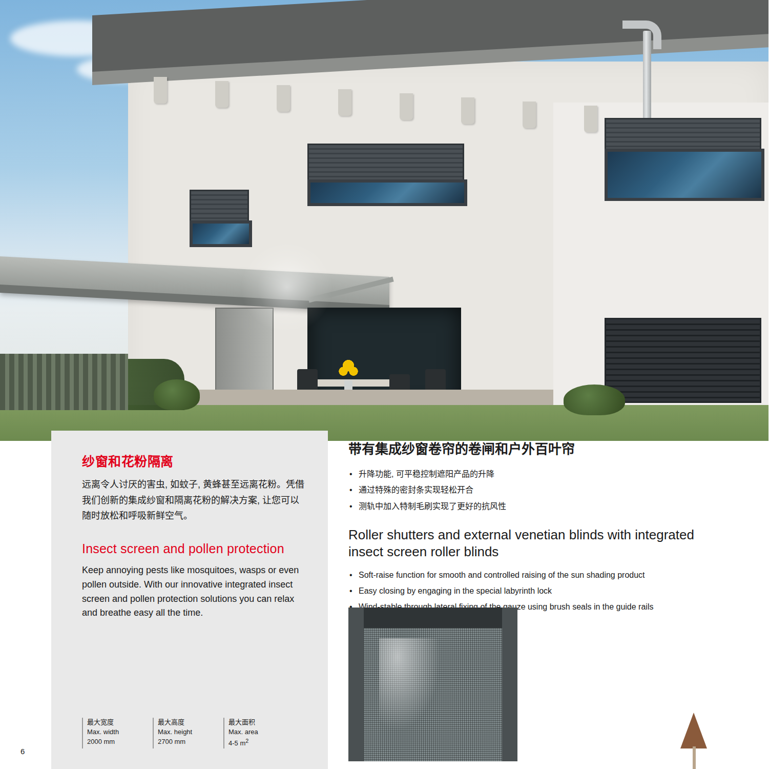纱窗和花粉隔离
远离令人讨厌的害虫, 如蚊子, 黄蜂甚至远离花粉。凭借我们创新的集成纱窗和隔离花粉的解决方案, 让您可以随时放松和呼吸新鲜空气。
Insect screen and pollen protection
Keep annoying pests like mosquitoes, wasps or even pollen outside. With our innovative integrated insect screen and pollen protection solutions you can relax and breathe easy all the time.
最大宽度
Max. width
2000 mm
最大高度
Max. height
2700 mm
最大面积
Max. area
4-5 m2
6
带有集成纱窗卷帘的卷闸和户外百叶帘
升降功能, 可平稳控制遮阳产品的升降
通过特殊的密封条实现轻松开合
测轨中加入特制毛刷实现了更好的抗风性
Roller shutters and external venetian blinds with integrated insect screen roller blinds
Soft-raise function for smooth and controlled raising of the sun shading product
Easy closing by engaging in the special labyrinth lock
Wind-stable through lateral fixing of the gauze using brush seals in the guide rails